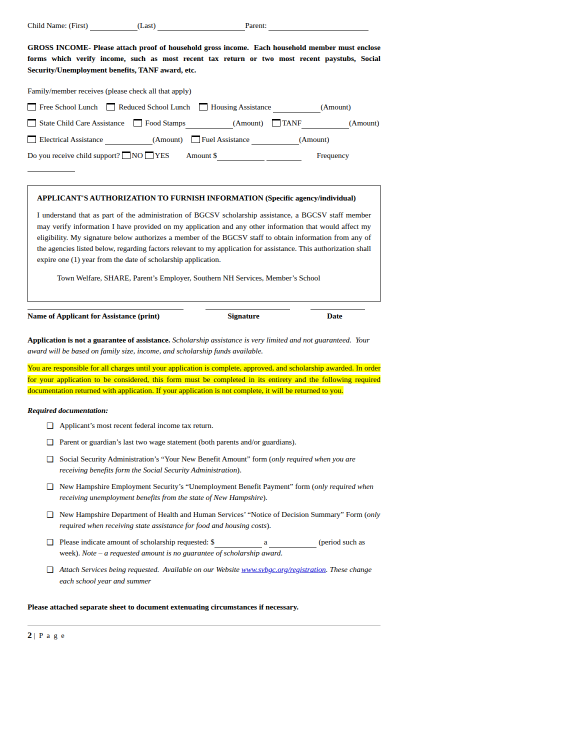Child Name: (First) (Last) Parent:
GROSS INCOME- Please attach proof of household gross income. Each household member must enclose forms which verify income, such as most recent tax return or two most recent paystubs, Social Security/Unemployment benefits, TANF award, etc.
Family/member receives (please check all that apply)
Free School Lunch Reduced School Lunch Housing Assistance (Amount)
State Child Care Assistance Food Stamps (Amount) TANF (Amount)
Electrical Assistance (Amount) Fuel Assistance (Amount)
Do you receive child support? NO YES Amount $ Frequency
APPLICANT'S AUTHORIZATION TO FURNISH INFORMATION (Specific agency/individual)
I understand that as part of the administration of BGCSV scholarship assistance, a BGCSV staff member may verify information I have provided on my application and any other information that would affect my eligibility. My signature below authorizes a member of the BGCSV staff to obtain information from any of the agencies listed below, regarding factors relevant to my application for assistance. This authorization shall expire one (1) year from the date of scholarship application.
Town Welfare, SHARE, Parent’s Employer, Southern NH Services, Member’s School
Name of Applicant for Assistance (print)
Signature
Date
Application is not a guarantee of assistance. Scholarship assistance is very limited and not guaranteed. Your award will be based on family size, income, and scholarship funds available.
You are responsible for all charges until your application is complete, approved, and scholarship awarded. In order for your application to be considered, this form must be completed in its entirety and the following required documentation returned with application. If your application is not complete, it will be returned to you.
Required documentation:
Applicant’s most recent federal income tax return.
Parent or guardian’s last two wage statement (both parents and/or guardians).
Social Security Administration’s “Your New Benefit Amount” form (only required when you are receiving benefits form the Social Security Administration).
New Hampshire Employment Security’s “Unemployment Benefit Payment” form (only required when receiving unemployment benefits from the state of New Hampshire).
New Hampshire Department of Health and Human Services’ “Notice of Decision Summary” Form (only required when receiving state assistance for food and housing costs).
Please indicate amount of scholarship requested: $ a (period such as week). Note – a requested amount is no guarantee of scholarship award.
Attach Services being requested. Available on our Website www.svbgc.org/registration. These change each school year and summer
Please attached separate sheet to document extenuating circumstances if necessary.
2 | P a g e